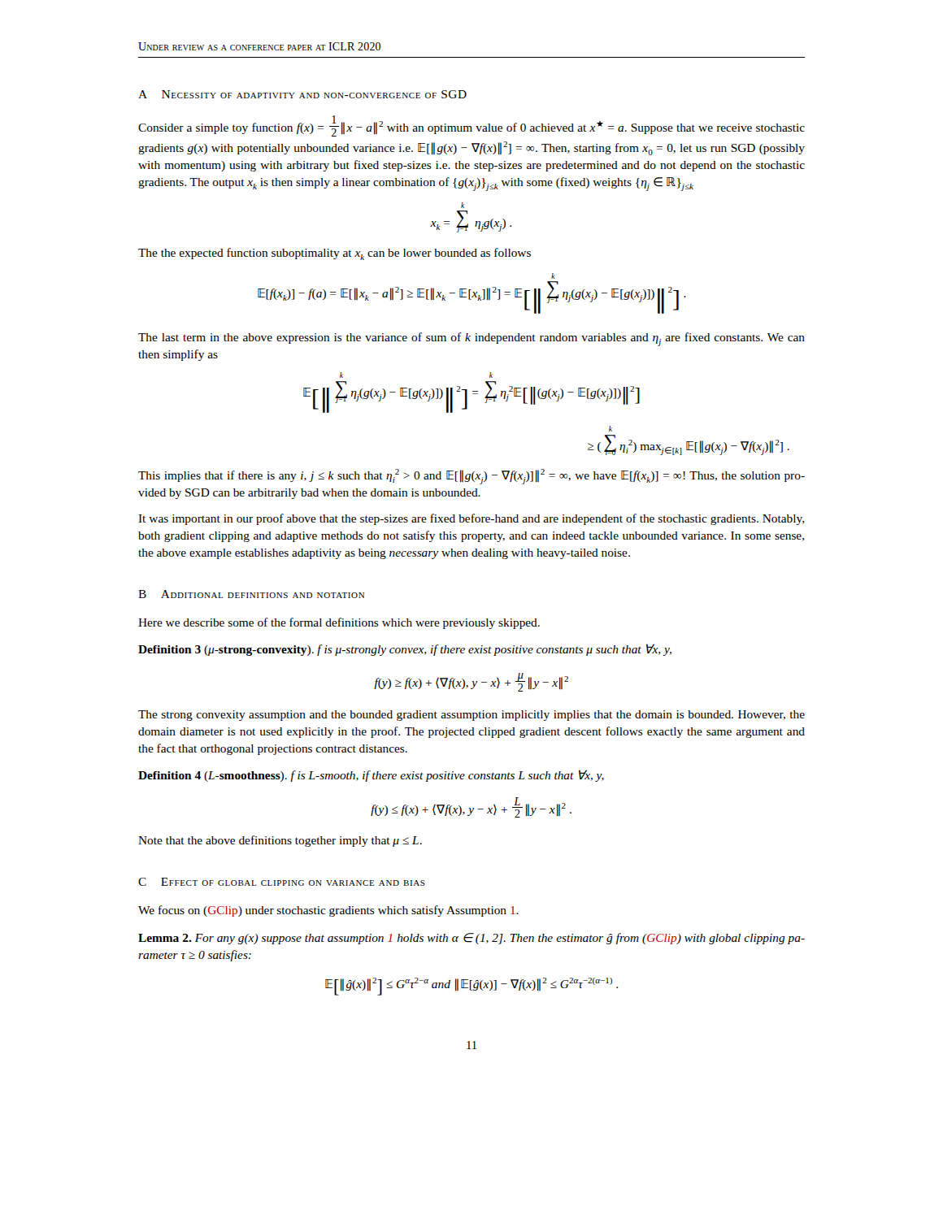Under review as a conference paper at ICLR 2020
ANecessity of adaptivity and non-convergence of SGD
Consider a simple toy function f(x) = 12∥x − a∥2 with an optimum value of 0 achieved at x★ = a. Suppose that we receive stochastic gradients g(x) with potentially unbounded variance i.e. 𝔼[∥g(x) − ∇f(x)∥2] = ∞. Then, starting from x0 = 0, let us run SGD (possibly with momentum) using with arbitrary but fixed step-sizes i.e. the step-sizes are predetermined and do not depend on the stochastic gradients. The output xk is then simply a linear combination of {g(xj)}j≤k with some (fixed) weights {ηj ∈ ℝ}j≤k
xk = k∑j=1 ηjg(xj) .
The the expected function suboptimality at xk can be lower bounded as follows
𝔼[f(xk)] − f(a) = 𝔼[∥xk − a∥2] ≥ 𝔼[∥xk − 𝔼[xk]∥2] = 𝔼[∥k∑j=1 ηj(g(xj) − 𝔼[g(xj)])∥2] .
The last term in the above expression is the variance of sum of k independent random variables and ηj are fixed constants. We can then simplify as
𝔼[∥k∑j=1 ηj(g(xj) − 𝔼[g(xj)])∥2] = k∑j=1 ηj2𝔼[∥(g(xj) − 𝔼[g(xj)])∥2]
≥ (k∑i=0 ηi2) maxj∈[k] 𝔼[∥g(xj) − ∇f(xj)∥2] .
This implies that if there is any i, j ≤ k such that ηi2 > 0 and 𝔼[∥g(xj) − ∇f(xj)]∥2 = ∞, we have 𝔼[f(xk)] = ∞! Thus, the solution provided by SGD can be arbitrarily bad when the domain is unbounded.
It was important in our proof above that the step-sizes are fixed before-hand and are independent of the stochastic gradients. Notably, both gradient clipping and adaptive methods do not satisfy this property, and can indeed tackle unbounded variance. In some sense, the above example establishes adaptivity as being necessary when dealing with heavy-tailed noise.
BAdditional definitions and notation
Here we describe some of the formal definitions which were previously skipped.
Definition 3 (μ-strong-convexity). f is μ-strongly convex, if there exist positive constants μ such that ∀x, y,
f(y) ≥ f(x) + ⟨∇f(x), y − x⟩ + μ 2∥y − x∥2
The strong convexity assumption and the bounded gradient assumption implicitly implies that the domain is bounded. However, the domain diameter is not used explicitly in the proof. The projected clipped gradient descent follows exactly the same argument and the fact that orthogonal projections contract distances.
Definition 4 (L-smoothness). f is L-smooth, if there exist positive constants L such that ∀x, y,
f(y) ≤ f(x) + ⟨∇f(x), y − x⟩ + L 2∥y − x∥2 .
Note that the above definitions together imply that μ ≤ L.
CEffect of global clipping on variance and bias
We focus on (GClip) under stochastic gradients which satisfy Assumption 1.
Lemma 2. For any g(x) suppose that assumption 1 holds with α ∈ (1, 2]. Then the estimator ĝ from (GClip) with global clipping parameter τ ≥ 0 satisfies:
𝔼[∥ĝ(x)∥2] ≤ Gατ2−α and ∥𝔼[ĝ(x)] − ∇f(x)∥2 ≤ G2ατ−2(α−1) .
11